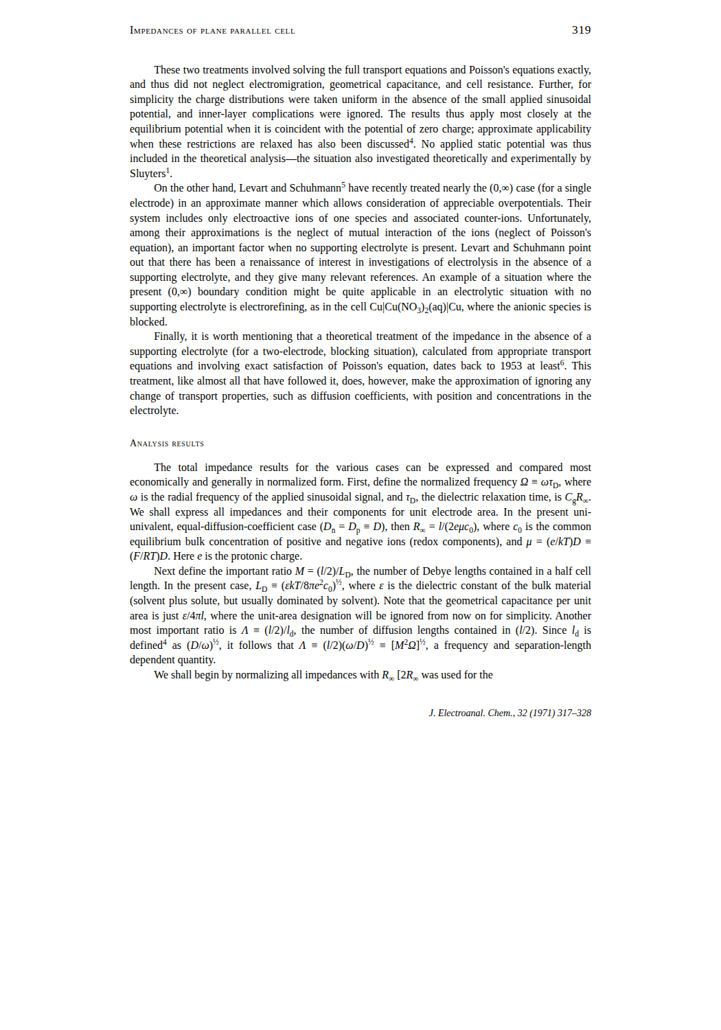Impedances of plane parallel cell 319
These two treatments involved solving the full transport equations and Poisson's equations exactly, and thus did not neglect electromigration, geometrical capacitance, and cell resistance. Further, for simplicity the charge distributions were taken uniform in the absence of the small applied sinusoidal potential, and inner-layer complications were ignored. The results thus apply most closely at the equilibrium potential when it is coincident with the potential of zero charge; approximate applicability when these restrictions are relaxed has also been discussed4. No applied static potential was thus included in the theoretical analysis—the situation also investigated theoretically and experimentally by Sluyters1.
On the other hand, Levart and Schuhmann5 have recently treated nearly the (0,∞) case (for a single electrode) in an approximate manner which allows consideration of appreciable overpotentials. Their system includes only electroactive ions of one species and associated counter-ions. Unfortunately, among their approximations is the neglect of mutual interaction of the ions (neglect of Poisson's equation), an important factor when no supporting electrolyte is present. Levart and Schuhmann point out that there has been a renaissance of interest in investigations of electrolysis in the absence of a supporting electrolyte, and they give many relevant references. An example of a situation where the present (0,∞) boundary condition might be quite applicable in an electrolytic situation with no supporting electrolyte is electrorefining, as in the cell Cu|Cu(NO3)2(aq)|Cu, where the anionic species is blocked.
Finally, it is worth mentioning that a theoretical treatment of the impedance in the absence of a supporting electrolyte (for a two-electrode, blocking situation), calculated from appropriate transport equations and involving exact satisfaction of Poisson's equation, dates back to 1953 at least6. This treatment, like almost all that have followed it, does, however, make the approximation of ignoring any change of transport properties, such as diffusion coefficients, with position and concentrations in the electrolyte.
Analysis results
The total impedance results for the various cases can be expressed and compared most economically and generally in normalized form. First, define the normalized frequency Ω ≡ ωτD, where ω is the radial frequency of the applied sinusoidal signal, and τD, the dielectric relaxation time, is CgR∞. We shall express all impedances and their components for unit electrode area. In the present uni-univalent, equal-diffusion-coefficient case (Dn = Dp ≡ D), then R∞ = l/(2eμc0), where c0 is the common equilibrium bulk concentration of positive and negative ions (redox components), and μ = (e/kT)D ≡ (F/RT)D. Here e is the protonic charge.
Next define the important ratio M = (l/2)/LD, the number of Debye lengths contained in a half cell length. In the present case, LD ≡ (εkT/8πe2c0)½, where ε is the dielectric constant of the bulk material (solvent plus solute, but usually dominated by solvent). Note that the geometrical capacitance per unit area is just ε/4πl, where the unit-area designation will be ignored from now on for simplicity. Another most important ratio is Λ ≡ (l/2)/ld, the number of diffusion lengths contained in (l/2). Since ld is defined4 as (D/ω)½, it follows that Λ ≡ (l/2)(ω/D)½ ≡ [M2Ω]½, a frequency and separation-length dependent quantity.
We shall begin by normalizing all impedances with R∞ [2R∞ was used for the
J. Electroanal. Chem., 32 (1971) 317–328